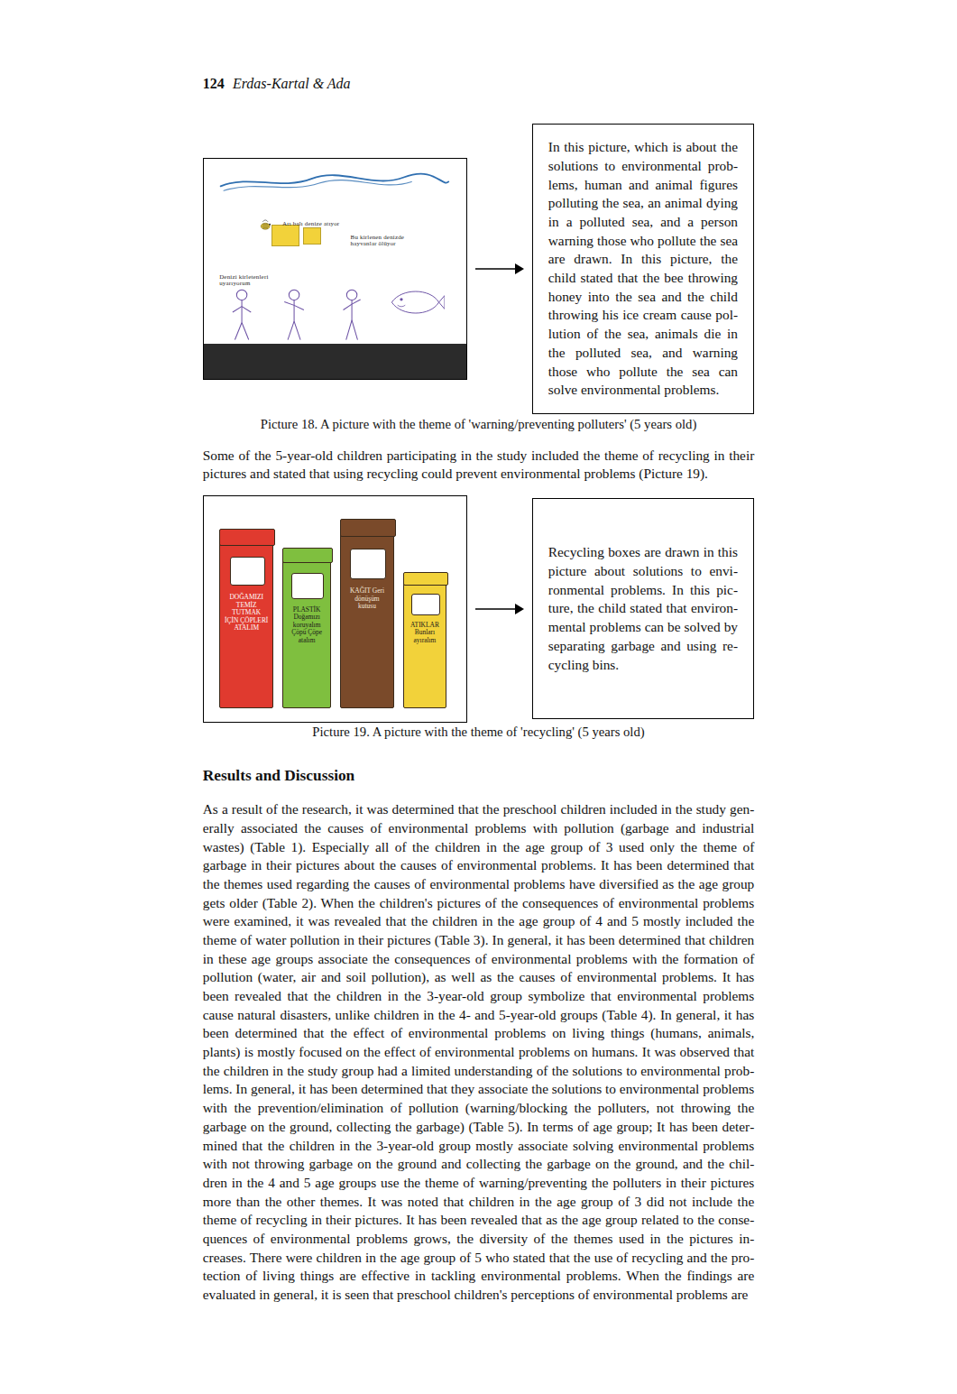124 Erdas-Kartal & Ada
Arı balı denize atıyor
Bu kirlenen denizde hayvanlar ölüyor
Denizi kirletenleri uyarıyorum
In this picture, which is about the solutions to environmental problems, human and animal figures polluting the sea, an animal dying in a polluted sea, and a person warning those who pollute the sea are drawn. In this picture, the child stated that the bee throwing honey into the sea and the child throwing his ice cream cause pollution of the sea, animals die in the polluted sea, and warning those who pollute the sea can solve environmental problems.
Picture 18. A picture with the theme of 'warning/preventing polluters' (5 years old)
Some of the 5-year-old children participating in the study included the theme of recycling in their pictures and stated that using recycling could prevent environmental problems (Picture 19).
DOĞAMIZI TEMİZ TUTMAK İÇİN ÇÖPLERİ ATALIM
PLASTİK Doğamızı koruyalım Çöpü Çöpe atalım
KAĞIT Geri dönüşüm kutusu
ATIKLAR Bunları ayıralım
Recycling boxes are drawn in this picture about solutions to environmental problems. In this picture, the child stated that environmental problems can be solved by separating garbage and using recycling bins.
Picture 19. A picture with the theme of 'recycling' (5 years old)
Results and Discussion
As a result of the research, it was determined that the preschool children included in the study generally associated the causes of environmental problems with pollution (garbage and industrial wastes) (Table 1). Especially all of the children in the age group of 3 used only the theme of garbage in their pictures about the causes of environmental problems. It has been determined that the themes used regarding the causes of environmental problems have diversified as the age group gets older (Table 2). When the children's pictures of the consequences of environmental problems were examined, it was revealed that the children in the age group of 4 and 5 mostly included the theme of water pollution in their pictures (Table 3). In general, it has been determined that children in these age groups associate the consequences of environmental problems with the formation of pollution (water, air and soil pollution), as well as the causes of environmental problems. It has been revealed that the children in the 3-year-old group symbolize that environmental problems cause natural disasters, unlike children in the 4- and 5-year-old groups (Table 4). In general, it has been determined that the effect of environmental problems on living things (humans, animals, plants) is mostly focused on the effect of environmental problems on humans. It was observed that the children in the study group had a limited understanding of the solutions to environmental problems. In general, it has been determined that they associate the solutions to environmental problems with the prevention/elimination of pollution (warning/blocking the polluters, not throwing the garbage on the ground, collecting the garbage) (Table 5). In terms of age group; It has been determined that the children in the 3-year-old group mostly associate solving environmental problems with not throwing garbage on the ground and collecting the garbage on the ground, and the children in the 4 and 5 age groups use the theme of warning/preventing the polluters in their pictures more than the other themes. It was noted that children in the age group of 3 did not include the theme of recycling in their pictures. It has been revealed that as the age group related to the consequences of environmental problems grows, the diversity of the themes used in the pictures increases. There were children in the age group of 5 who stated that the use of recycling and the protection of living things are effective in tackling environmental problems. When the findings are evaluated in general, it is seen that preschool children's perceptions of environmental problems are